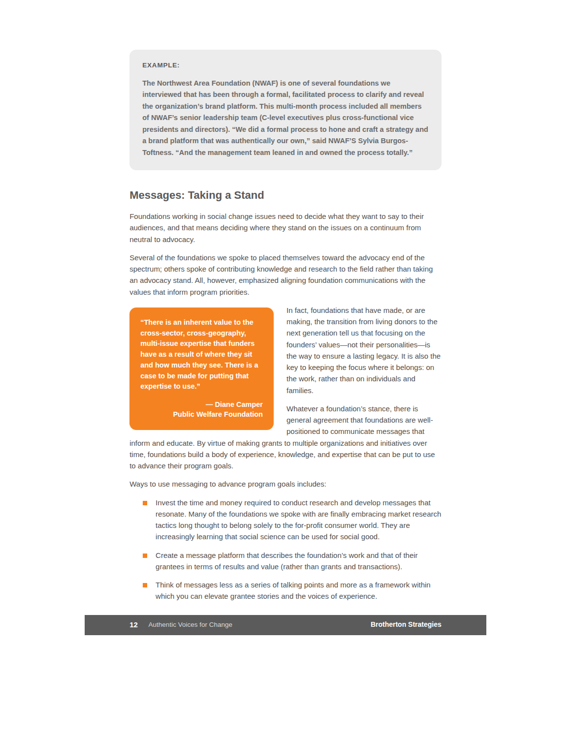EXAMPLE:
The Northwest Area Foundation (NWAF) is one of several foundations we interviewed that has been through a formal, facilitated process to clarify and reveal the organization’s brand platform. This multi-month process included all members of NWAF’s senior leadership team (C-level executives plus cross-functional vice presidents and directors). “We did a formal process to hone and craft a strategy and a brand platform that was authentically our own,” said NWAF’S Sylvia Burgos-Toftness. “And the management team leaned in and owned the process totally.”
Messages: Taking a Stand
Foundations working in social change issues need to decide what they want to say to their audiences, and that means deciding where they stand on the issues on a continuum from neutral to advocacy.
Several of the foundations we spoke to placed themselves toward the advocacy end of the spectrum; others spoke of contributing knowledge and research to the field rather than taking an advocacy stand. All, however, emphasized aligning foundation communications with the values that inform program priorities.
“There is an inherent value to the cross-sector, cross-geography, multi-issue expertise that funders have as a result of where they sit and how much they see. There is a case to be made for putting that expertise to use.”
— Diane Camper
Public Welfare Foundation
In fact, foundations that have made, or are making, the transition from living donors to the next generation tell us that focusing on the founders’ values—not their personalities—is the way to ensure a lasting legacy. It is also the key to keeping the focus where it belongs: on the work, rather than on individuals and families.
Whatever a foundation’s stance, there is general agreement that foundations are well-positioned to communicate messages that inform and educate. By virtue of making grants to multiple organizations and initiatives over time, foundations build a body of experience, knowledge, and expertise that can be put to use to advance their program goals.
Ways to use messaging to advance program goals includes:
Invest the time and money required to conduct research and develop messages that resonate. Many of the foundations we spoke with are finally embracing market research tactics long thought to belong solely to the for-profit consumer world. They are increasingly learning that social science can be used for social good.
Create a message platform that describes the foundation’s work and that of their grantees in terms of results and value (rather than grants and transactions).
Think of messages less as a series of talking points and more as a framework within which you can elevate grantee stories and the voices of experience.
12 Authentic Voices for Change Brotherton Strategies